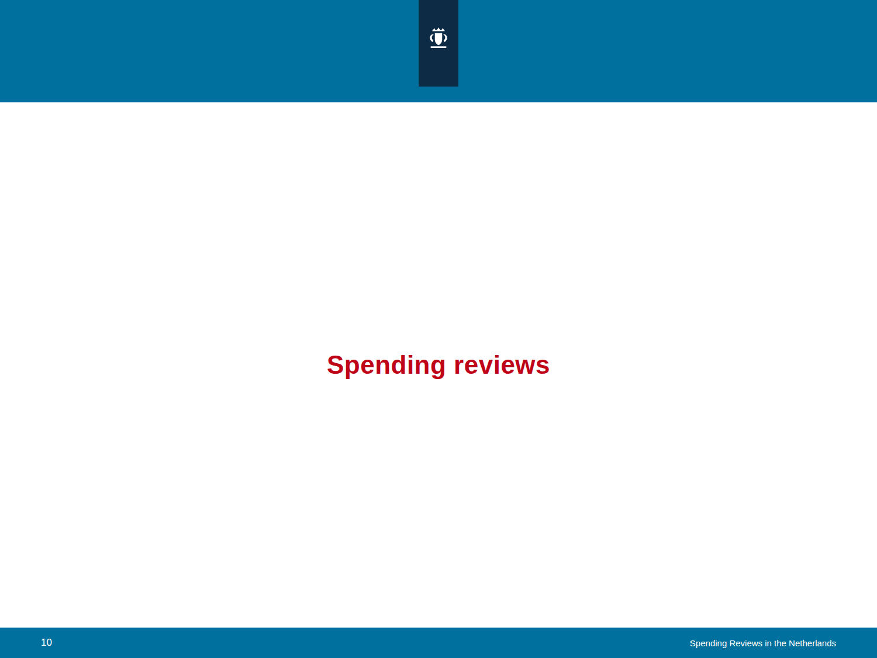Spending reviews
10 Spending Reviews in the Netherlands